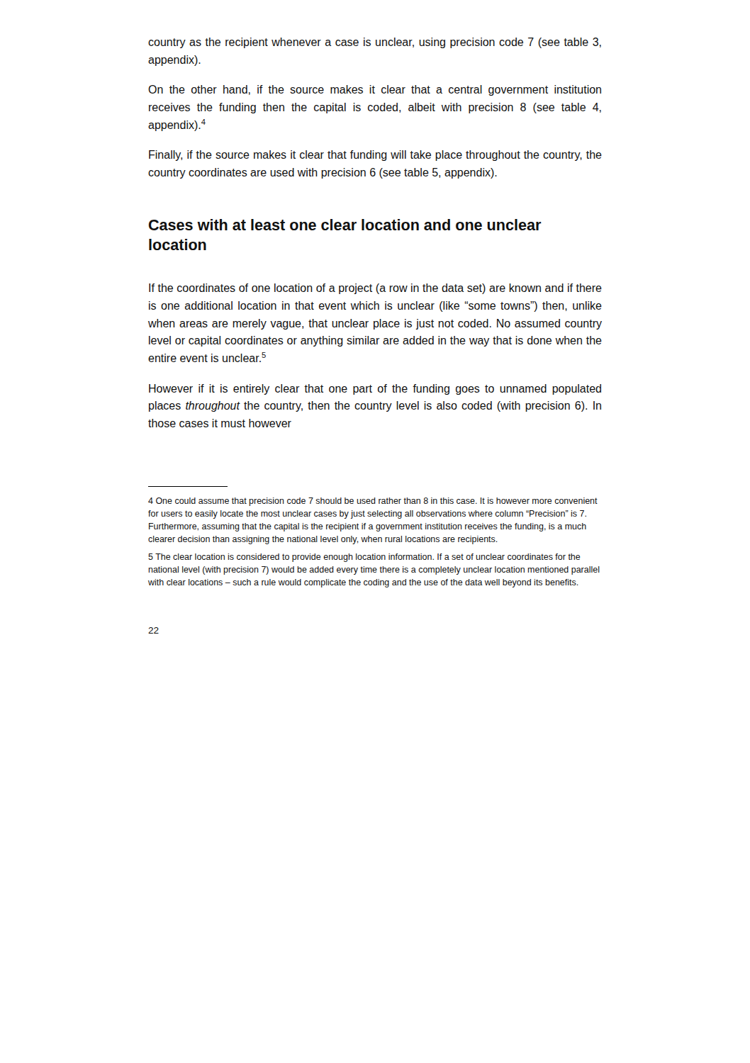country as the recipient whenever a case is unclear, using precision code 7 (see table 3, appendix).
On the other hand, if the source makes it clear that a central government institution receives the funding then the capital is coded, albeit with precision 8 (see table 4, appendix).4
Finally, if the source makes it clear that funding will take place throughout the country, the country coordinates are used with precision 6 (see table 5, appendix).
Cases with at least one clear location and one unclear location
If the coordinates of one location of a project (a row in the data set) are known and if there is one additional location in that event which is unclear (like “some towns”) then, unlike when areas are merely vague, that unclear place is just not coded. No assumed country level or capital coordinates or anything similar are added in the way that is done when the entire event is unclear.5
However if it is entirely clear that one part of the funding goes to unnamed populated places throughout the country, then the country level is also coded (with precision 6). In those cases it must however
4 One could assume that precision code 7 should be used rather than 8 in this case. It is however more convenient for users to easily locate the most unclear cases by just selecting all observations where column “Precision” is 7. Furthermore, assuming that the capital is the recipient if a government institution receives the funding, is a much clearer decision than assigning the national level only, when rural locations are recipients.
5 The clear location is considered to provide enough location information. If a set of unclear coordinates for the national level (with precision 7) would be added every time there is a completely unclear location mentioned parallel with clear locations – such a rule would complicate the coding and the use of the data well beyond its benefits.
22